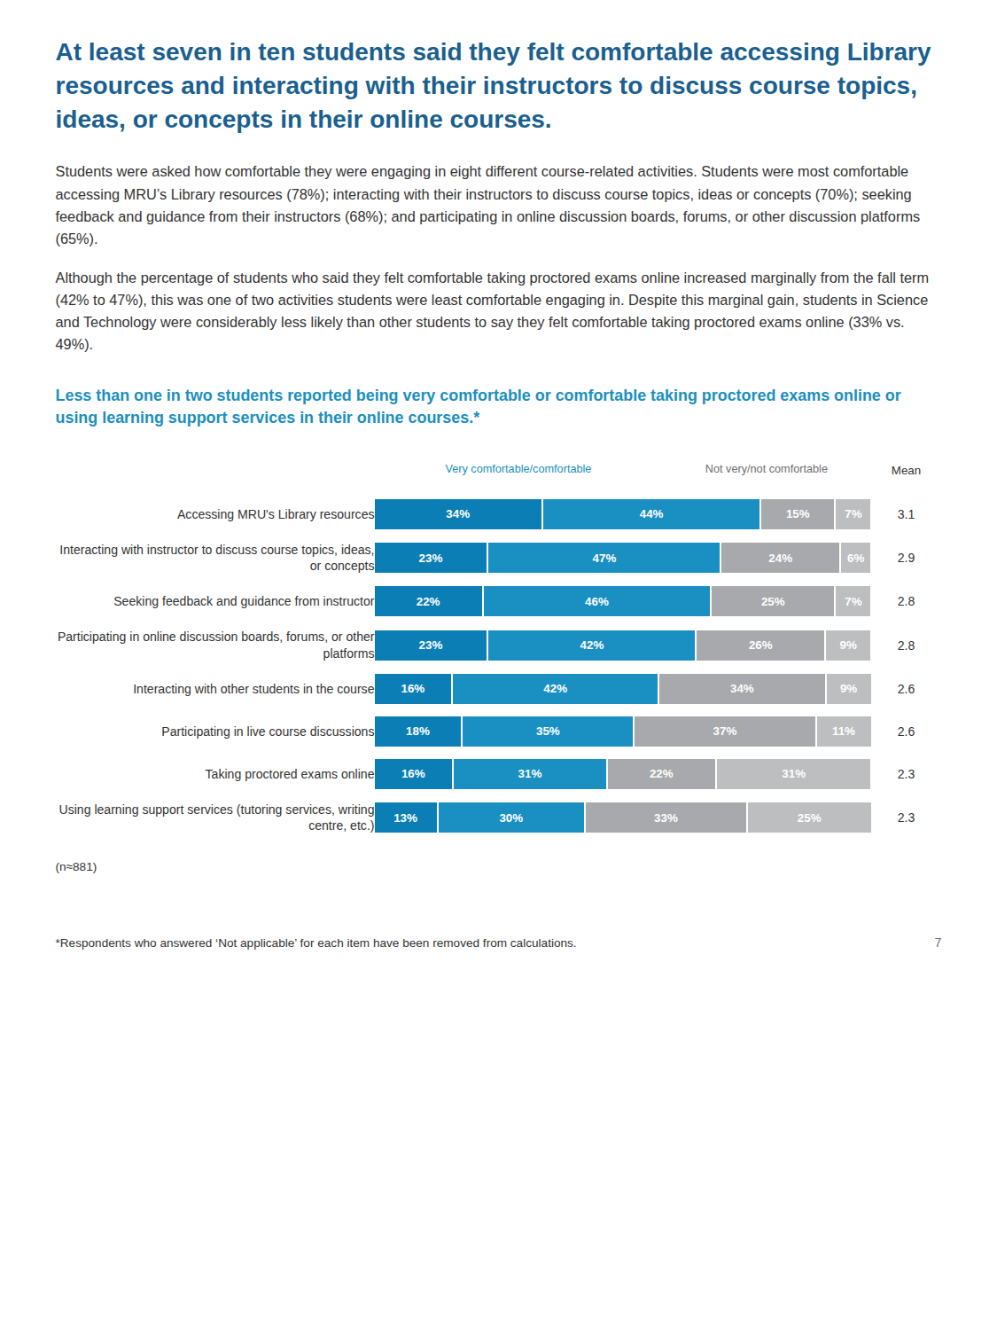At least seven in ten students said they felt comfortable accessing Library resources and interacting with their instructors to discuss course topics, ideas, or concepts in their online courses.
Students were asked how comfortable they were engaging in eight different course-related activities. Students were most comfortable accessing MRU’s Library resources (78%); interacting with their instructors to discuss course topics, ideas or concepts (70%); seeking feedback and guidance from their instructors (68%); and participating in online discussion boards, forums, or other discussion platforms (65%).
Although the percentage of students who said they felt comfortable taking proctored exams online increased marginally from the fall term (42% to 47%), this was one of two activities students were least comfortable engaging in. Despite this marginal gain, students in Science and Technology were considerably less likely than other students to say they felt comfortable taking proctored exams online (33% vs. 49%).
Less than one in two students reported being very comfortable or comfortable taking proctored exams online or using learning support services in their online courses.*
| | / Very comfortable/comfortable / Not very/not comfortable / | Mean |
| Accessing MRU's Library resources | 34% 44% 15% 7% | 3.1 |
| Interacting with instructor to discuss course topics, ideas, or concepts | 23% 47% 24% 6% | 2.9 |
| Seeking feedback and guidance from instructor | 22% 46% 25% 7% | 2.8 |
| Participating in online discussion boards, forums, or other platforms | 23% 42% 26% 9% | 2.8 |
| Interacting with other students in the course | 16% 42% 34% 9% | 2.6 |
| Participating in live course discussions | 18% 35% 37% 11% | 2.6 |
| Taking proctored exams online | 16% 31% 22% 31% | 2.3 |
| Using learning support services (tutoring services, writing centre, etc.) | 13% 30% 33% 25% | 2.3 |
(n≈881)
*Respondents who answered ‘Not applicable’ for each item have been removed from calculations.
7